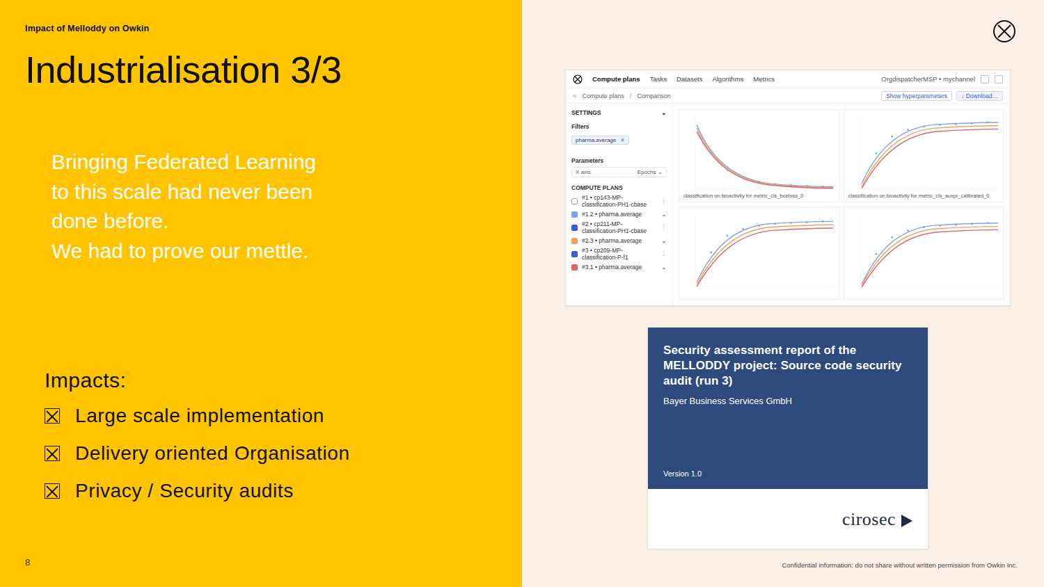Impact of Melloddy on Owkin
Industrialisation 3/3
Bringing Federated Learning
to this scale had never been
done before.
We had to prove our mettle.
Impacts:
Large scale implementation
Delivery oriented Organisation
Privacy / Security audits
8
Compute plans Tasks Datasets Algorithms Metrics
OrgdispatcherMSP • mychannel
< Compute plans / Comparison
Show hyperparameters ↓ Download…
SETTINGS ⌄
Filters
pharma.average ✕
Parameters
X axis Epochs ⌄
COMPUTE PLANS
#1 • cp143-MP-classification-PH1-cbase ⋮
#1.2 • pharma.average ⌄
#2 • cp211-MP-classification-PH1-cbase ⋮
#2.3 • pharma.average ⌄
#3 • cp209-MP-classification-P-f1 ⋮
#3.1 • pharma.average ⌄
classification on bioactivity for metric_cls_bceloss_0
classification on bioactivity for metric_cls_auxpr_calibrated_0
Security assessment report of the
MELLODDY project: Source code security
audit (run 3)
Bayer Business Services GmbH
Version 1.0
cirosec
Confidential information: do not share without written permission from Owkin Inc.